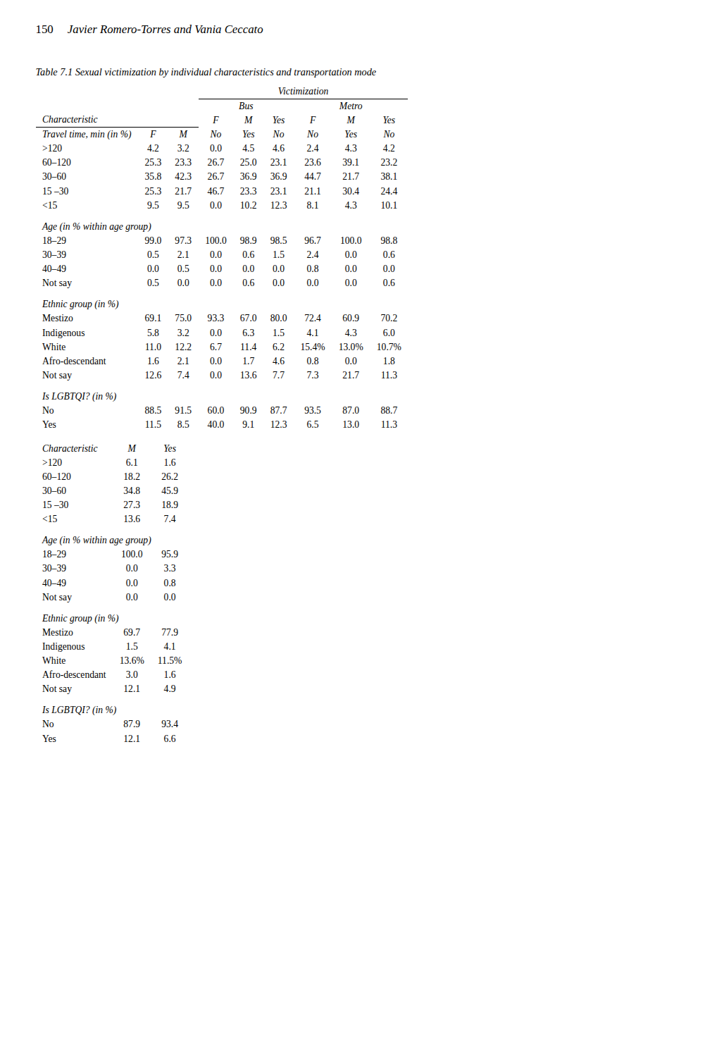150 Javier Romero-Torres and Vania Ceccato
Table 7.1 Sexual victimization by individual characteristics and transportation mode
| Characteristic | | Victimization |
| --- | --- | --- |
| Bus | Metro |
| F | M | Yes | F | M | Yes |
| Travel time, min (in %) | F | M | No | Yes | No | No | Yes | No |
| >120 | 4.2 | 3.2 | 0.0 | 4.5 | 4.6 | 2.4 | 4.3 | 4.2 |
| 60–120 | 25.3 | 23.3 | 26.7 | 25.0 | 23.1 | 23.6 | 39.1 | 23.2 |
| 30–60 | 35.8 | 42.3 | 26.7 | 36.9 | 36.9 | 44.7 | 21.7 | 38.1 |
| 15 –30 | 25.3 | 21.7 | 46.7 | 23.3 | 23.1 | 21.1 | 30.4 | 24.4 |
| <15 | 9.5 | 9.5 | 0.0 | 10.2 | 12.3 | 8.1 | 4.3 | 10.1 |
| Age (in % within age group) |
| 18–29 | 99.0 | 97.3 | 100.0 | 98.9 | 98.5 | 96.7 | 100.0 | 98.8 |
| 30–39 | 0.5 | 2.1 | 0.0 | 0.6 | 1.5 | 2.4 | 0.0 | 0.6 |
| 40–49 | 0.0 | 0.5 | 0.0 | 0.0 | 0.0 | 0.8 | 0.0 | 0.0 |
| Not say | 0.5 | 0.0 | 0.0 | 0.6 | 0.0 | 0.0 | 0.0 | 0.6 |
| Ethnic group (in %) |
| Mestizo | 69.1 | 75.0 | 93.3 | 67.0 | 80.0 | 72.4 | 60.9 | 70.2 |
| Indigenous | 5.8 | 3.2 | 0.0 | 6.3 | 1.5 | 4.1 | 4.3 | 6.0 |
| White | 11.0 | 12.2 | 6.7 | 11.4 | 6.2 | 15.4% | 13.0% | 10.7% |
| Afro-descendant | 1.6 | 2.1 | 0.0 | 1.7 | 4.6 | 0.8 | 0.0 | 1.8 |
| Not say | 12.6 | 7.4 | 0.0 | 13.6 | 7.7 | 7.3 | 21.7 | 11.3 |
| Is LGBTQI? (in %) |
| No | 88.5 | 91.5 | 60.0 | 90.9 | 87.7 | 93.5 | 87.0 | 88.7 |
| Yes | 11.5 | 8.5 | 40.0 | 9.1 | 12.3 | 6.5 | 13.0 | 11.3 |
| Characteristic | M | Yes |
| --- | --- | --- |
| >120 | 6.1 | 1.6 |
| 60–120 | 18.2 | 26.2 |
| 30–60 | 34.8 | 45.9 |
| 15 –30 | 27.3 | 18.9 |
| <15 | 13.6 | 7.4 |
| Age (in % within age group) |
| 18–29 | 100.0 | 95.9 |
| 30–39 | 0.0 | 3.3 |
| 40–49 | 0.0 | 0.8 |
| Not say | 0.0 | 0.0 |
| Ethnic group (in %) |
| Mestizo | 69.7 | 77.9 |
| Indigenous | 1.5 | 4.1 |
| White | 13.6% | 11.5% |
| Afro-descendant | 3.0 | 1.6 |
| Not say | 12.1 | 4.9 |
| Is LGBTQI? (in %) |
| No | 87.9 | 93.4 |
| Yes | 12.1 | 6.6 |